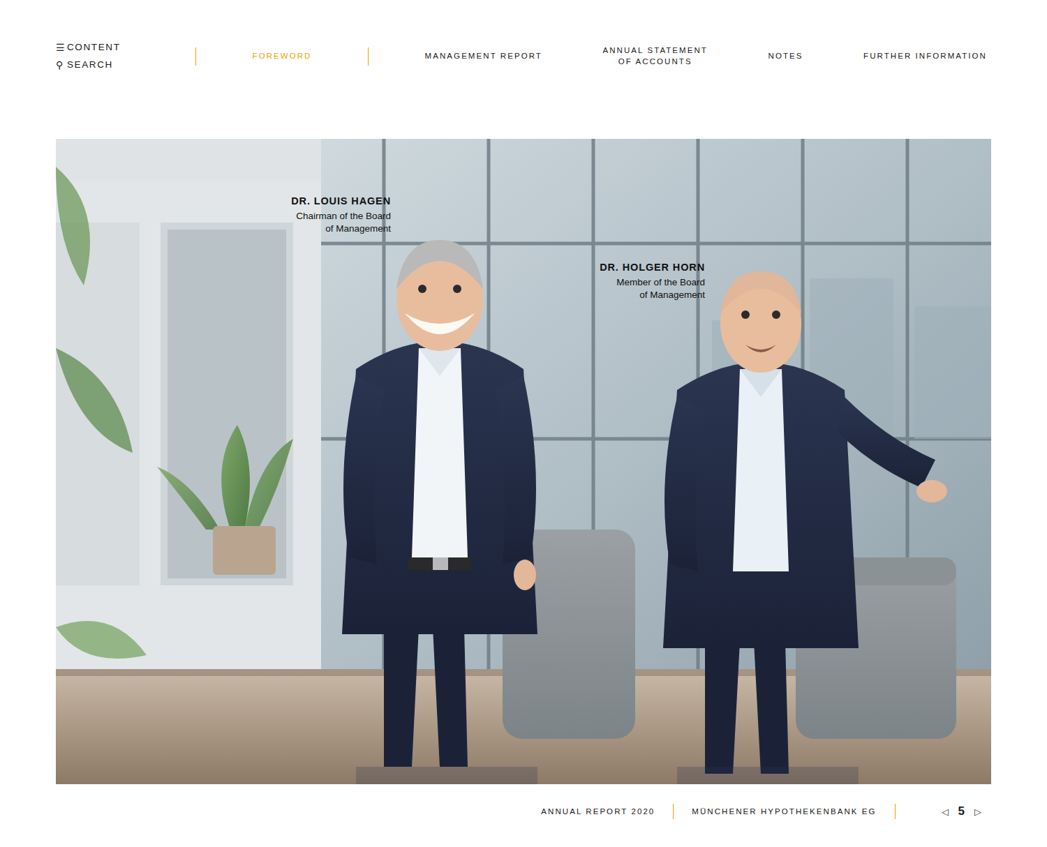☰Content ⚲Search
Foreword Management Report Annual Statement
of Accounts Notes Further Information
Dr. Louis Hagen
Chairman of the Board
of Management
Dr. Holger Horn
Member of the Board
of Management
Annual Report 2020 Münchener Hypothekenbank eG ◁ 5 ▷